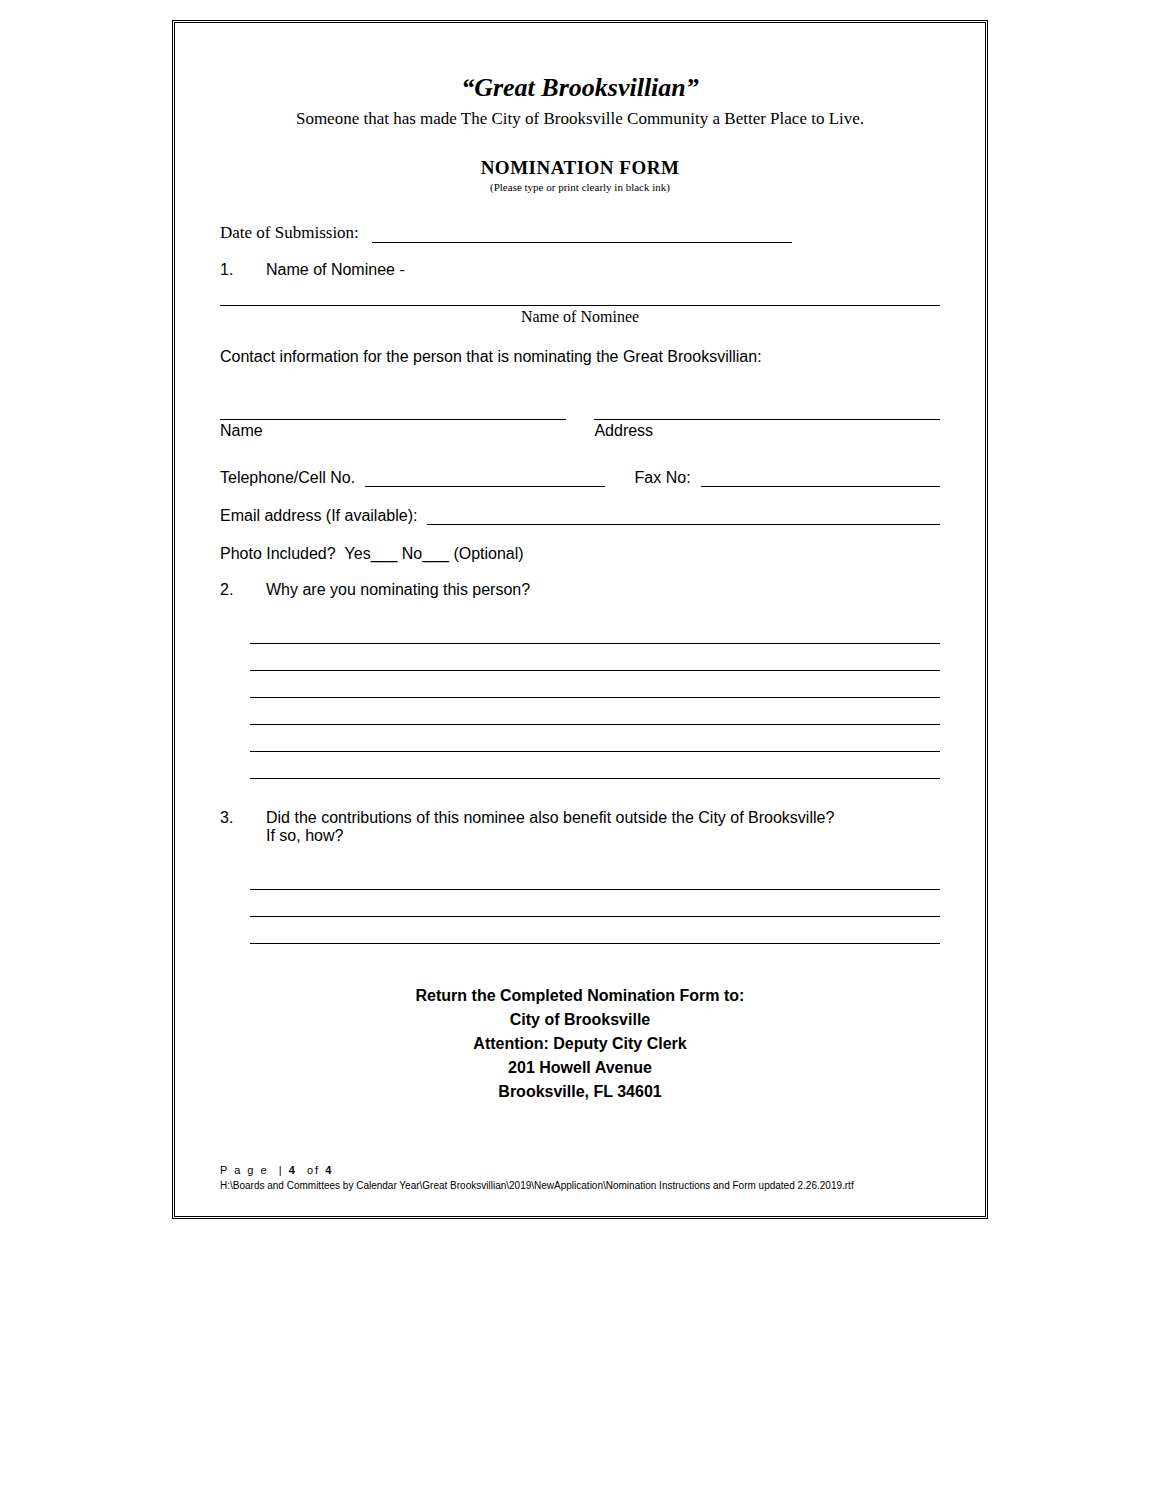“Great Brooksvillian”
Someone that has made The City of Brooksville Community a Better Place to Live.
NOMINATION FORM
(Please type or print clearly in black ink)
Date of Submission:
1. Name of Nominee -
Name of Nominee
Contact information for the person that is nominating the Great Brooksvillian:
Name
Address
Telephone/Cell No. Fax No:
Email address (If available):
Photo Included? Yes___ No___ (Optional)
2. Why are you nominating this person?
3. Did the contributions of this nominee also benefit outside the City of Brooksville?
If so, how?
Return the Completed Nomination Form to:
City of Brooksville
Attention: Deputy City Clerk
201 Howell Avenue
Brooksville, FL 34601
P a g e | 4 of 4
H:\Boards and Committees by Calendar Year\Great Brooksvillian\2019\NewApplication\Nomination Instructions and Form updated 2.26.2019.rtf